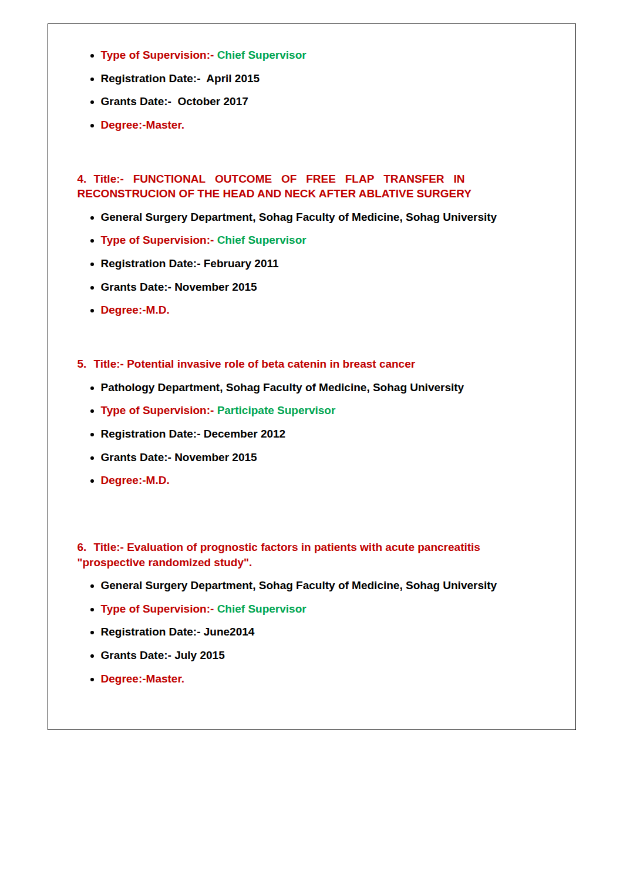Type of Supervision:- Chief Supervisor
Registration Date:- April 2015
Grants Date:- October 2017
Degree:-Master.
4. Title:- FUNCTIONAL OUTCOME OF FREE FLAP TRANSFER IN RECONSTRUCION OF THE HEAD AND NECK AFTER ABLATIVE SURGERY
General Surgery Department, Sohag Faculty of Medicine, Sohag University
Type of Supervision:- Chief Supervisor
Registration Date:- February 2011
Grants Date:- November 2015
Degree:-M.D.
5. Title:- Potential invasive role of beta catenin in breast cancer
Pathology Department, Sohag Faculty of Medicine, Sohag University
Type of Supervision:- Participate Supervisor
Registration Date:- December 2012
Grants Date:- November 2015
Degree:-M.D.
6. Title:- Evaluation of prognostic factors in patients with acute pancreatitis "prospective randomized study".
General Surgery Department, Sohag Faculty of Medicine, Sohag University
Type of Supervision:- Chief Supervisor
Registration Date:- June2014
Grants Date:- July 2015
Degree:-Master.